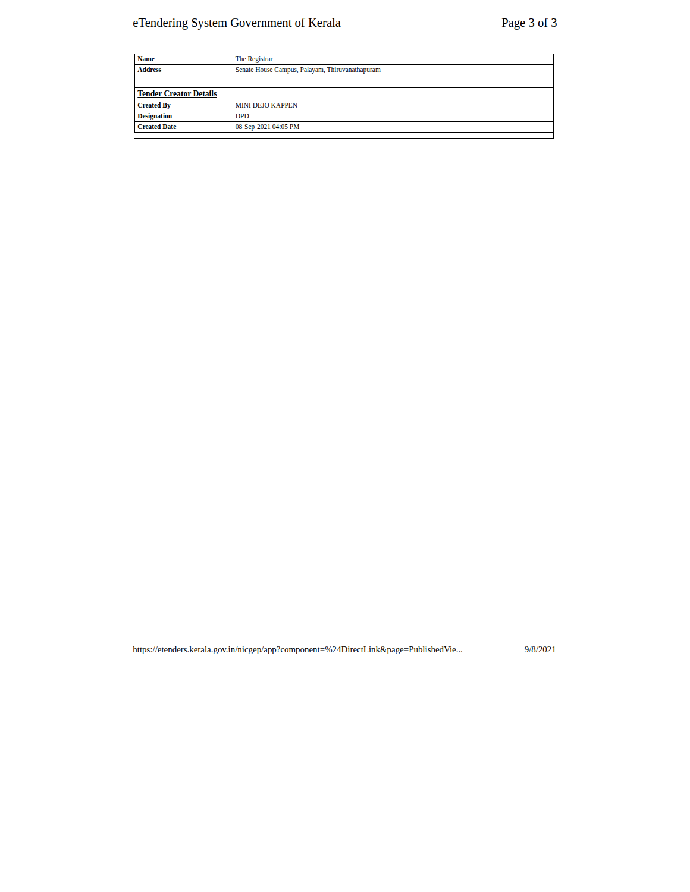eTendering System Government of Kerala
Page 3 of 3
| Name | The Registrar |
| Address | Senate House Campus, Palayam, Thiruvanathapuram |
| Tender Creator Details |
| Created By | MINI DEJO KAPPEN |
| Designation | DPD |
| Created Date | 08-Sep-2021 04:05 PM |
https://etenders.kerala.gov.in/nicgep/app?component=%24DirectLink&page=PublishedVie...
9/8/2021